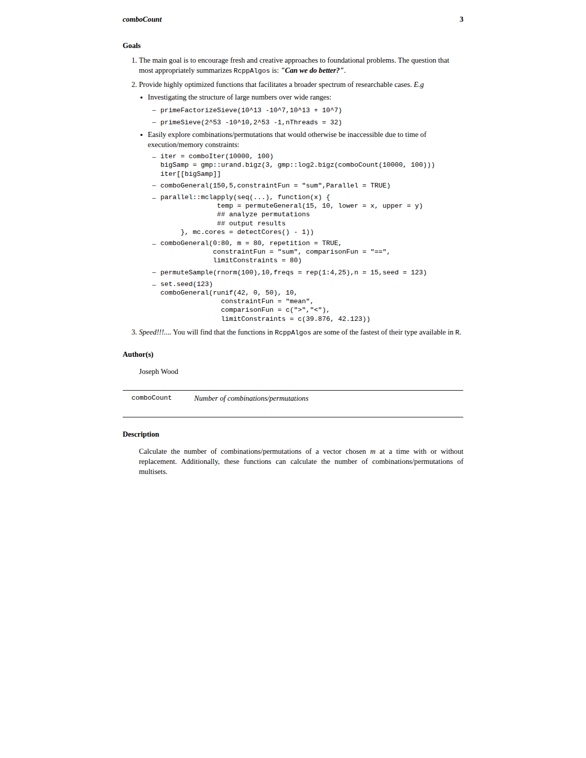comboCount 3
Goals
The main goal is to encourage fresh and creative approaches to foundational problems. The question that most appropriately summarizes RcppAlgos is: "Can we do better?".
Provide highly optimized functions that facilitates a broader spectrum of researchable cases. E.g
Investigating the structure of large numbers over wide ranges:
primeFactorizeSieve(10^13 -10^7,10^13 + 10^7)
primeSieve(2^53 -10^10,2^53 -1,nThreads = 32)
Easily explore combinations/permutations that would otherwise be inaccessible due to time of execution/memory constraints:
iter = comboIter(10000, 100)
bigSamp = gmp::urand.bigz(3, gmp::log2.bigz(comboCount(10000, 100)))
iter[[bigSamp]]
comboGeneral(150,5,constraintFun = "sum",Parallel = TRUE)
parallel::mclapply(seq(...), function(x) {
              temp = permuteGeneral(15, 10, lower = x, upper = y)
              ## analyze permutations
              ## output results
     }, mc.cores = detectCores() - 1))
comboGeneral(0:80, m = 80, repetition = TRUE,
             constraintFun = "sum", comparisonFun = "==",
             limitConstraints = 80)
permuteSample(rnorm(100),10,freqs = rep(1:4,25),n = 15,seed = 123)
set.seed(123)
comboGeneral(runif(42, 0, 50), 10,
               constraintFun = "mean",
               comparisonFun = c(">","<"),
               limitConstraints = c(39.876, 42.123))
Speed!!!.... You will find that the functions in RcppAlgos are some of the fastest of their type available in R.
Author(s)
Joseph Wood
comboCount Number of combinations/permutations
Description
Calculate the number of combinations/permutations of a vector chosen m at a time with or without replacement. Additionally, these functions can calculate the number of combinations/permutations of multisets.